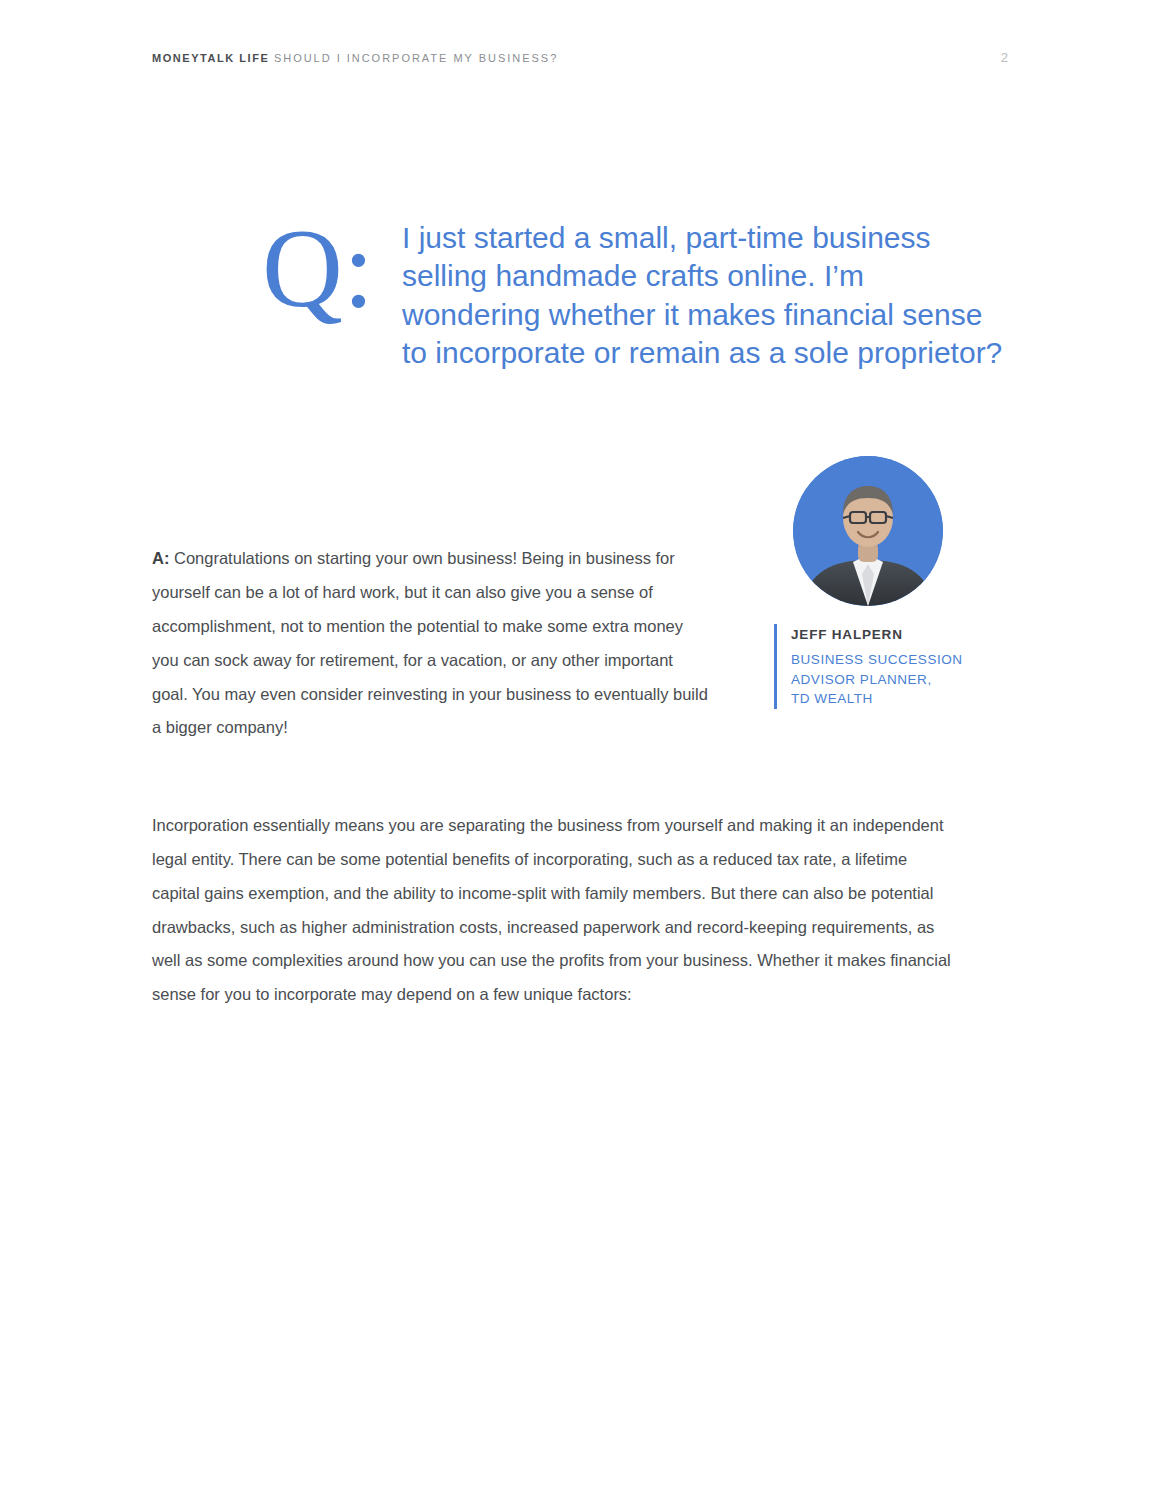MONEYTALK LIFE SHOULD I INCORPORATE MY BUSINESS?
2
Q:
I just started a small, part-time business selling handmade crafts online. I’m wondering whether it makes financial sense to incorporate or remain as a sole proprietor?
A: Congratulations on starting your own business! Being in business for yourself can be a lot of hard work, but it can also give you a sense of accomplishment, not to mention the potential to make some extra money you can sock away for retirement, for a vacation, or any other important goal. You may even consider reinvesting in your business to eventually build a bigger company!
Jeff Halpern
Business Succession Advisor Planner,
TD Wealth
Incorporation essentially means you are separating the business from yourself and making it an independent legal entity. There can be some potential benefits of incorporating, such as a reduced tax rate, a lifetime capital gains exemption, and the ability to income-split with family members. But there can also be potential drawbacks, such as higher administration costs, increased paperwork and record-keeping requirements, as well as some complexities around how you can use the profits from your business. Whether it makes financial sense for you to incorporate may depend on a few unique factors: